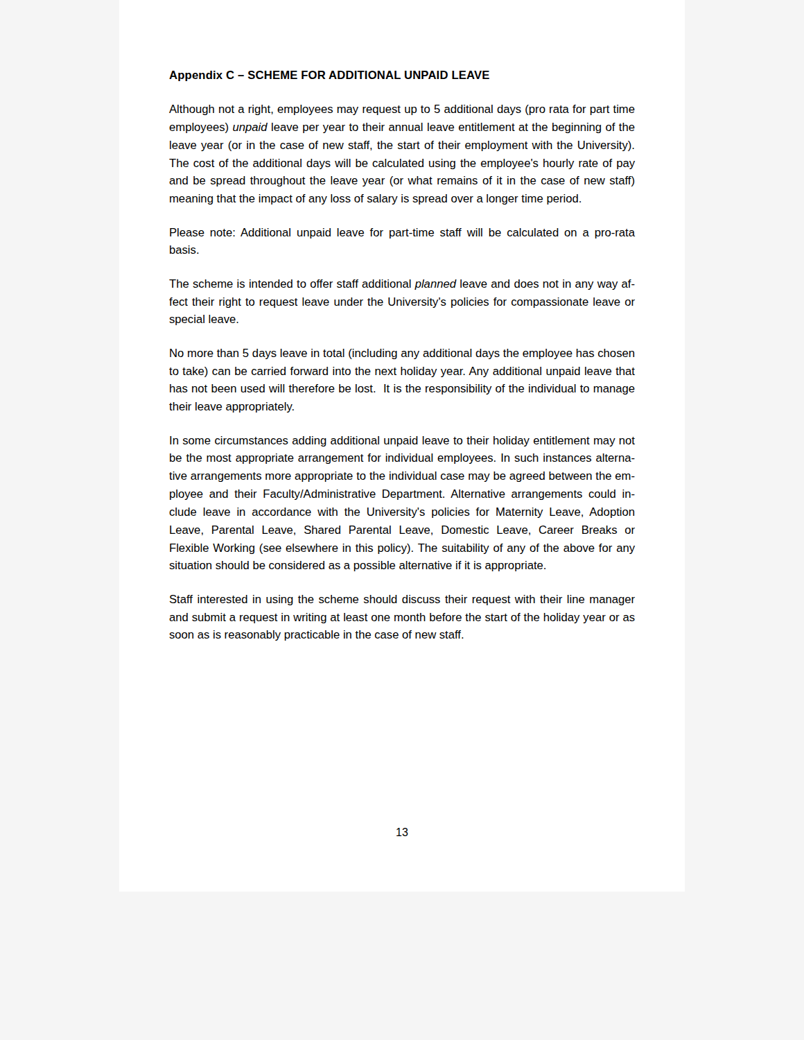Appendix C – SCHEME FOR ADDITIONAL UNPAID LEAVE
Although not a right, employees may request up to 5 additional days (pro rata for part time employees) unpaid leave per year to their annual leave entitlement at the beginning of the leave year (or in the case of new staff, the start of their employment with the University). The cost of the additional days will be calculated using the employee's hourly rate of pay and be spread throughout the leave year (or what remains of it in the case of new staff) meaning that the impact of any loss of salary is spread over a longer time period.
Please note: Additional unpaid leave for part-time staff will be calculated on a pro-rata basis.
The scheme is intended to offer staff additional planned leave and does not in any way affect their right to request leave under the University's policies for compassionate leave or special leave.
No more than 5 days leave in total (including any additional days the employee has chosen to take) can be carried forward into the next holiday year. Any additional unpaid leave that has not been used will therefore be lost. It is the responsibility of the individual to manage their leave appropriately.
In some circumstances adding additional unpaid leave to their holiday entitlement may not be the most appropriate arrangement for individual employees. In such instances alternative arrangements more appropriate to the individual case may be agreed between the employee and their Faculty/Administrative Department. Alternative arrangements could include leave in accordance with the University's policies for Maternity Leave, Adoption Leave, Parental Leave, Shared Parental Leave, Domestic Leave, Career Breaks or Flexible Working (see elsewhere in this policy). The suitability of any of the above for any situation should be considered as a possible alternative if it is appropriate.
Staff interested in using the scheme should discuss their request with their line manager and submit a request in writing at least one month before the start of the holiday year or as soon as is reasonably practicable in the case of new staff.
13